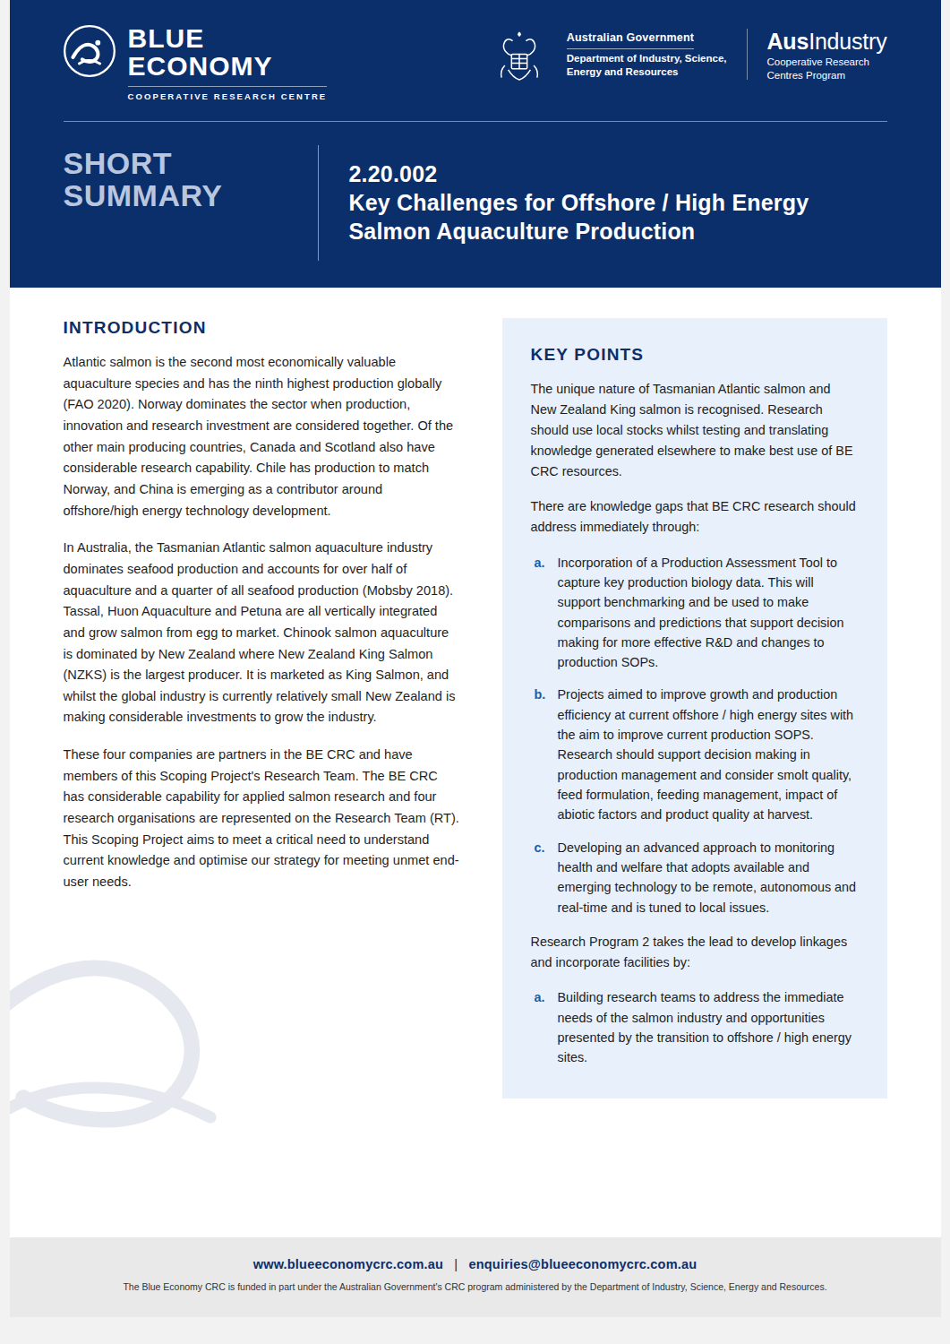BLUE ECONOMY COOPERATIVE RESEARCH CENTRE
Australian Government Department of Industry, Science, Energy and Resources
AusIndustry
Cooperative Research
Centres Program
SHORT SUMMARY
2.20.002 Key Challenges for Offshore / High Energy Salmon Aquaculture Production
Introduction
Atlantic salmon is the second most economically valuable aquaculture species and has the ninth highest production globally (FAO 2020). Norway dominates the sector when production, innovation and research investment are considered together. Of the other main producing countries, Canada and Scotland also have considerable research capability. Chile has production to match Norway, and China is emerging as a contributor around offshore/high energy technology development.
In Australia, the Tasmanian Atlantic salmon aquaculture industry dominates seafood production and accounts for over half of aquaculture and a quarter of all seafood production (Mobsby 2018). Tassal, Huon Aquaculture and Petuna are all vertically integrated and grow salmon from egg to market. Chinook salmon aquaculture is dominated by New Zealand where New Zealand King Salmon (NZKS) is the largest producer. It is marketed as King Salmon, and whilst the global industry is currently relatively small New Zealand is making considerable investments to grow the industry.
These four companies are partners in the BE CRC and have members of this Scoping Project's Research Team. The BE CRC has considerable capability for applied salmon research and four research organisations are represented on the Research Team (RT). This Scoping Project aims to meet a critical need to understand current knowledge and optimise our strategy for meeting unmet end-user needs.
Key Points
The unique nature of Tasmanian Atlantic salmon and New Zealand King salmon is recognised. Research should use local stocks whilst testing and translating knowledge generated elsewhere to make best use of BE CRC resources.
There are knowledge gaps that BE CRC research should address immediately through:
a. Incorporation of a Production Assessment Tool to capture key production biology data. This will support benchmarking and be used to make comparisons and predictions that support decision making for more effective R&D and changes to production SOPs.
b. Projects aimed to improve growth and production efficiency at current offshore / high energy sites with the aim to improve current production SOPS. Research should support decision making in production management and consider smolt quality, feed formulation, feeding management, impact of abiotic factors and product quality at harvest.
c. Developing an advanced approach to monitoring health and welfare that adopts available and emerging technology to be remote, autonomous and real-time and is tuned to local issues.
Research Program 2 takes the lead to develop linkages and incorporate facilities by:
a. Building research teams to address the immediate needs of the salmon industry and opportunities presented by the transition to offshore / high energy sites.
www.blueeconomycrc.com.au | enquiries@blueeconomycrc.com.au
The Blue Economy CRC is funded in part under the Australian Government's CRC program administered by the Department of Industry, Science, Energy and Resources.